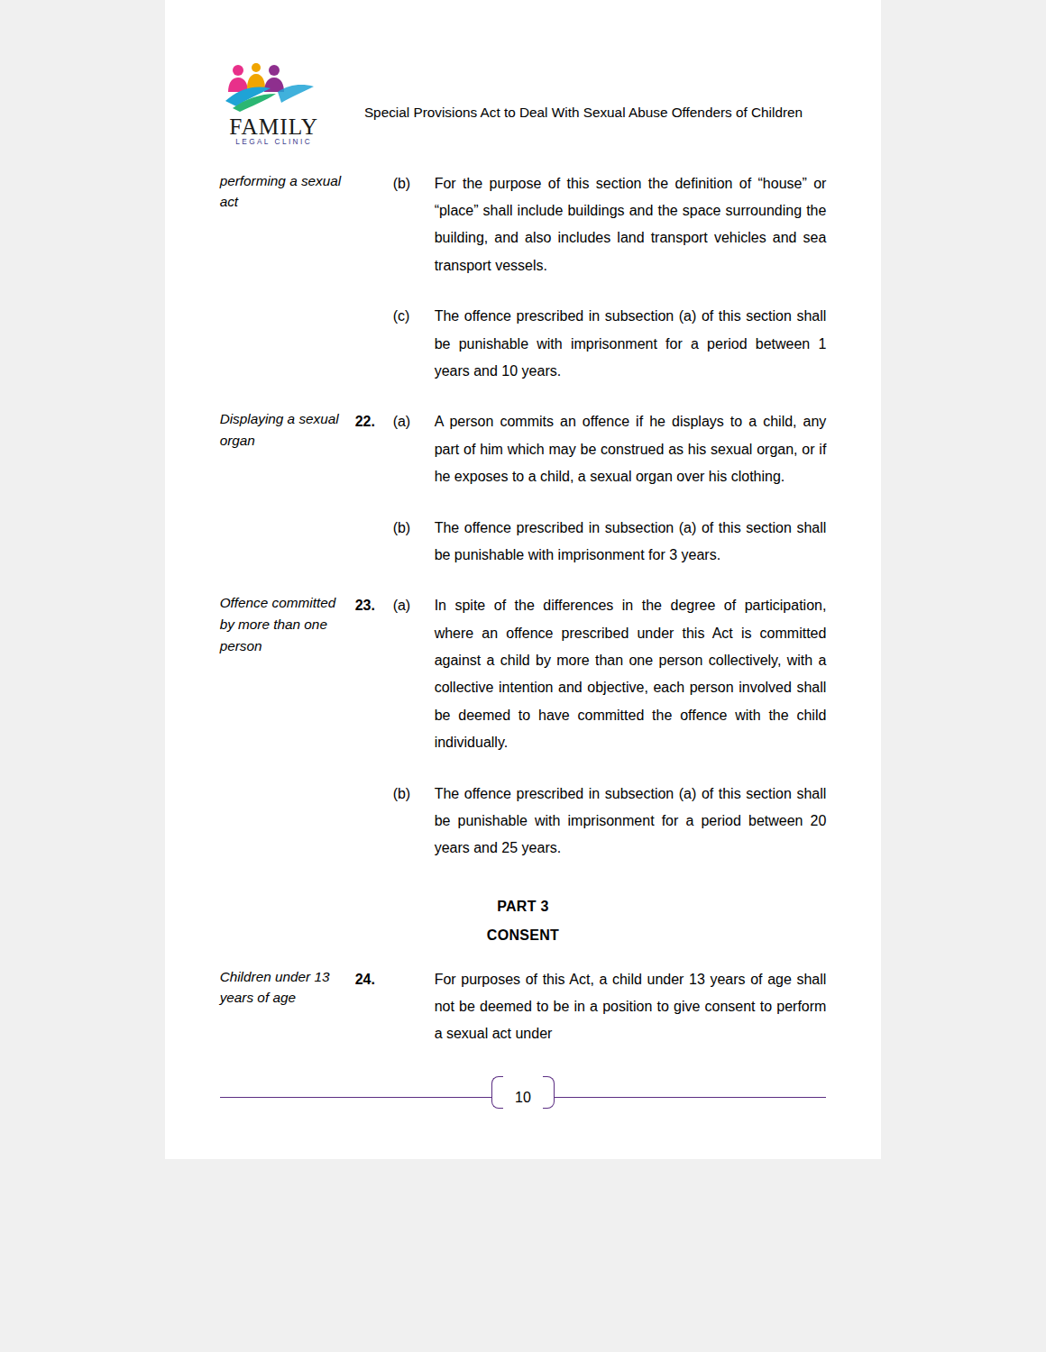FAMILY
LEGAL CLINIC
Special Provisions Act to Deal With Sexual Abuse Offenders of Children
performing a sexual act
(b)
For the purpose of this section the definition of “house” or “place” shall include buildings and the space surrounding the building, and also includes land transport vehicles and sea transport vessels.
(c)
The offence prescribed in subsection (a) of this section shall be punishable with imprisonment for a period between 1 years and 10 years.
Displaying a sexual organ
22.
(a)
A person commits an offence if he displays to a child, any part of him which may be construed as his sexual organ, or if he exposes to a child, a sexual organ over his clothing.
(b)
The offence prescribed in subsection (a) of this section shall be punishable with imprisonment for 3 years.
Offence committed by more than one person
23.
(a)
In spite of the differences in the degree of participation, where an offence prescribed under this Act is committed against a child by more than one person collectively, with a collective intention and objective, each person involved shall be deemed to have committed the offence with the child individually.
(b)
The offence prescribed in subsection (a) of this section shall be punishable with imprisonment for a period between 20 years and 25 years.
PART 3
CONSENT
Children under 13 years of age
24.
For purposes of this Act, a child under 13 years of age shall not be deemed to be in a position to give consent to perform a sexual act under
10